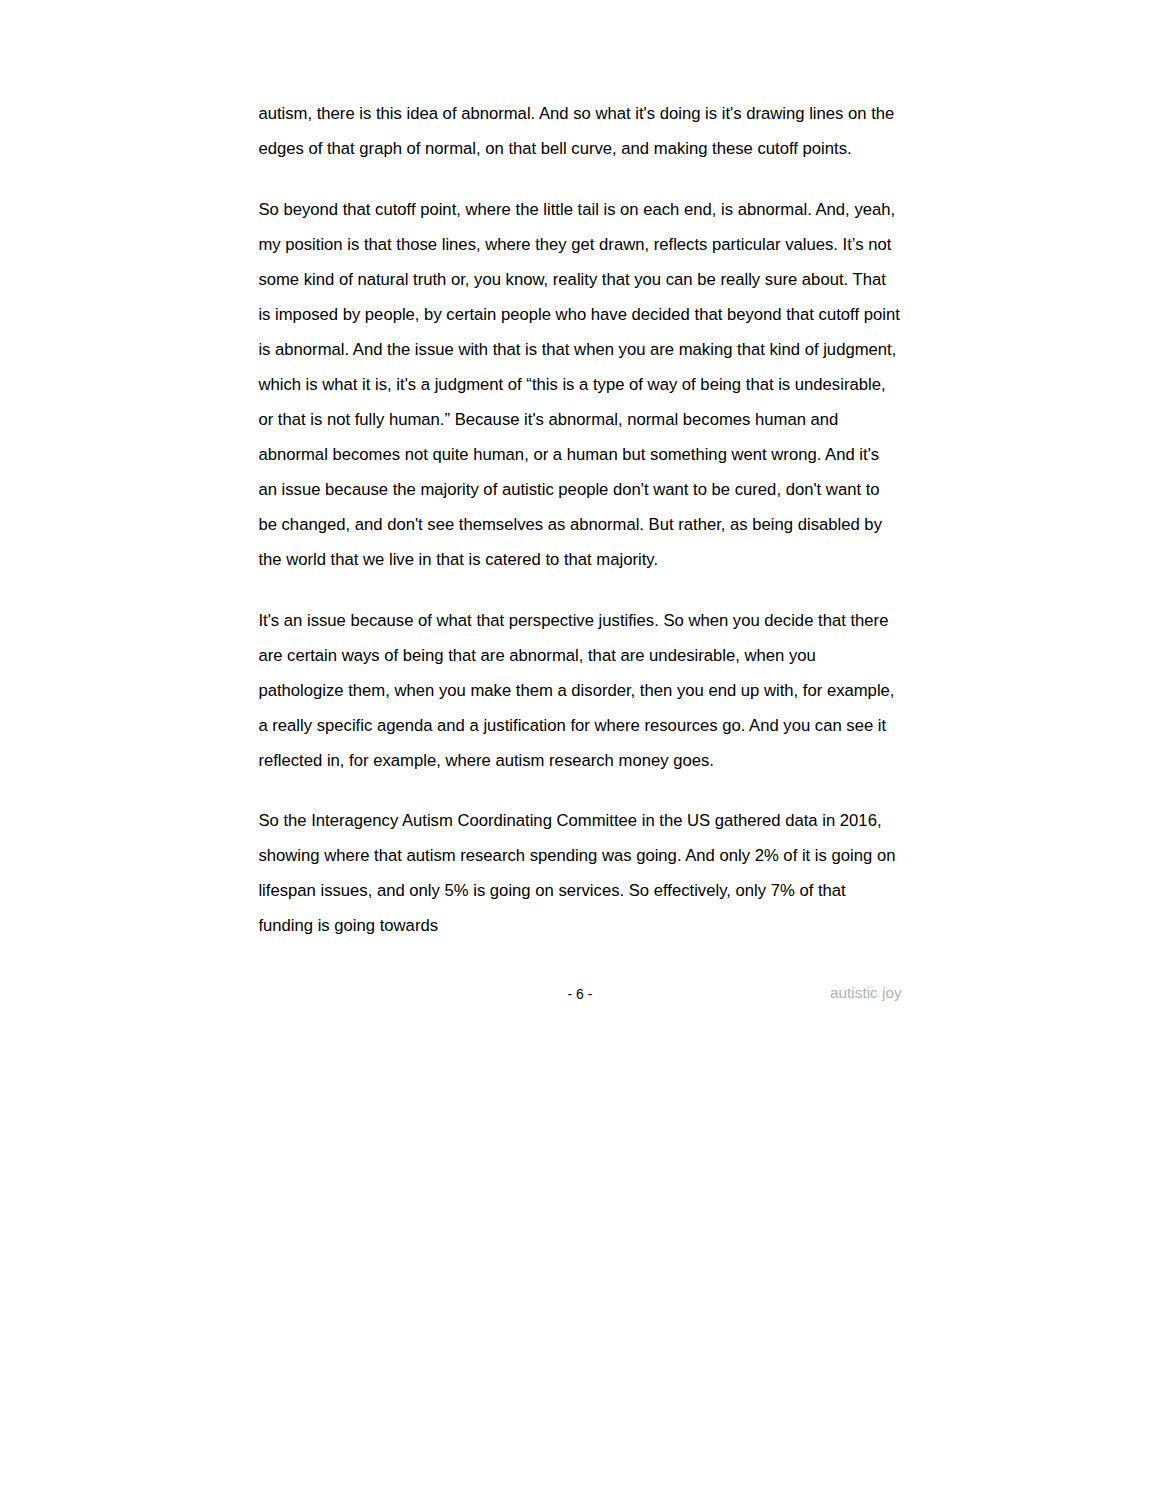autism, there is this idea of abnormal. And so what it's doing is it's drawing lines on the edges of that graph of normal, on that bell curve, and making these cutoff points.
So beyond that cutoff point, where the little tail is on each end, is abnormal. And, yeah, my position is that those lines, where they get drawn, reflects particular values. It’s not some kind of natural truth or, you know, reality that you can be really sure about. That is imposed by people, by certain people who have decided that beyond that cutoff point is abnormal. And the issue with that is that when you are making that kind of judgment, which is what it is, it's a judgment of “this is a type of way of being that is undesirable, or that is not fully human.” Because it's abnormal, normal becomes human and abnormal becomes not quite human, or a human but something went wrong. And it's an issue because the majority of autistic people don't want to be cured, don't want to be changed, and don't see themselves as abnormal. But rather, as being disabled by the world that we live in that is catered to that majority.
It's an issue because of what that perspective justifies. So when you decide that there are certain ways of being that are abnormal, that are undesirable, when you pathologize them, when you make them a disorder, then you end up with, for example, a really specific agenda and a justification for where resources go. And you can see it reflected in, for example, where autism research money goes.
So the Interagency Autism Coordinating Committee in the US gathered data in 2016, showing where that autism research spending was going. And only 2% of it is going on lifespan issues, and only 5% is going on services. So effectively, only 7% of that funding is going towards
- 6 - autistic joy